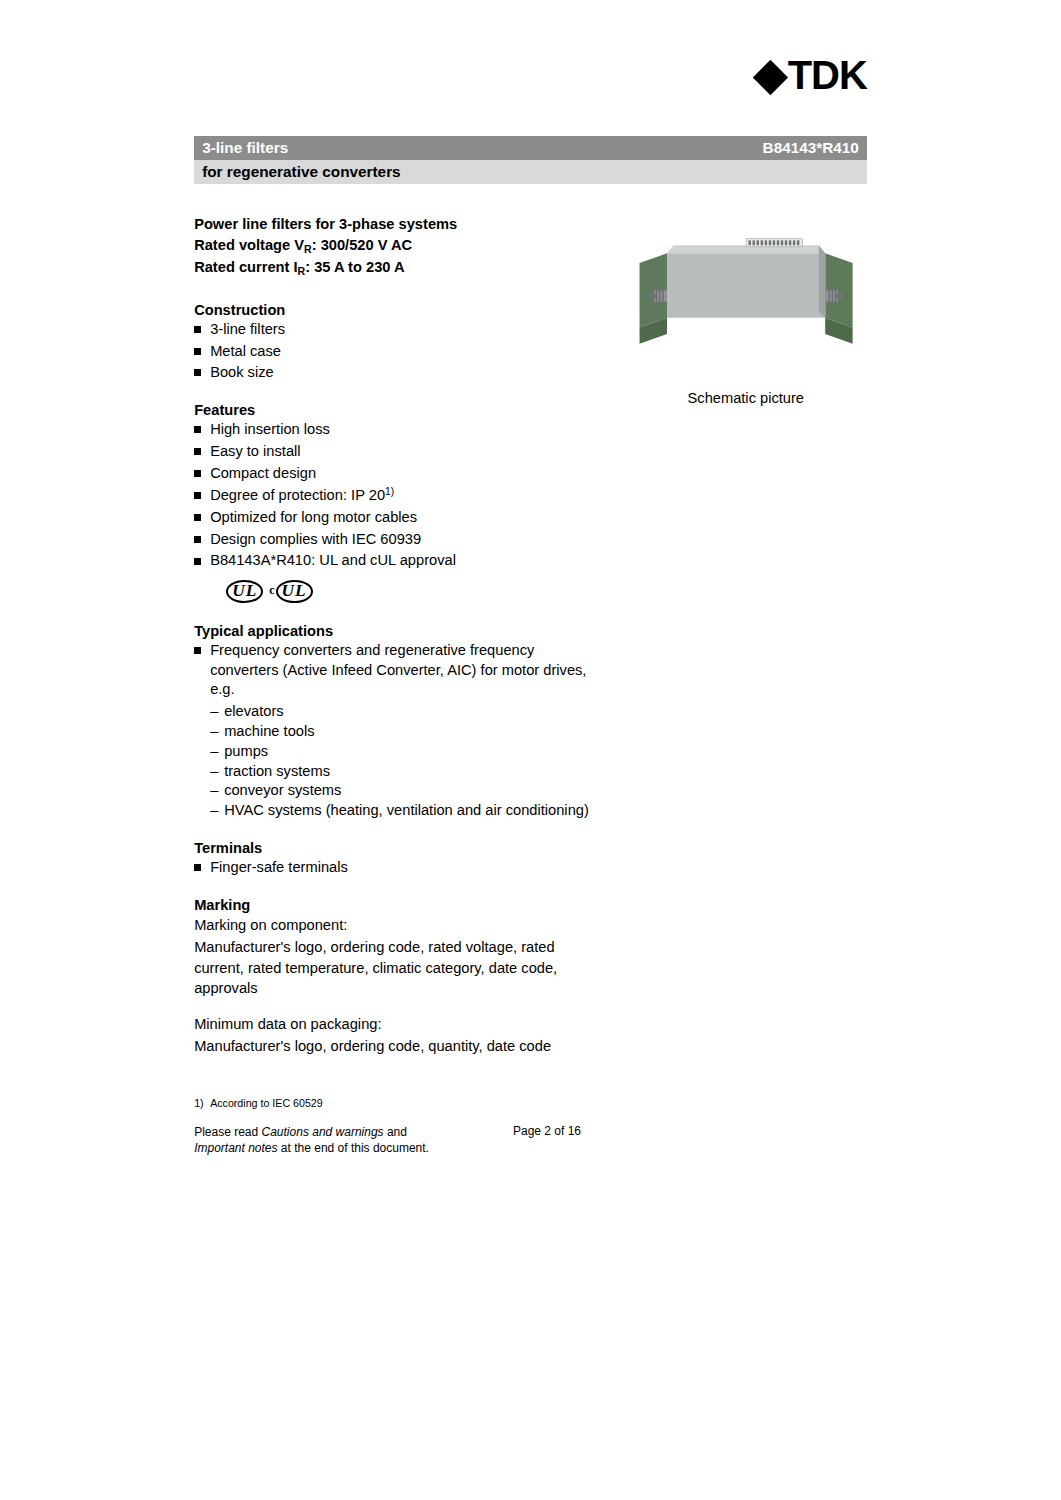TDK
3-line filters B84143*R410
for regenerative converters
Power line filters for 3-phase systems
Rated voltage VR: 300/520 V AC
Rated current IR: 35 A to 230 A
Construction
3-line filters
Metal case
Book size
Features
High insertion loss
Easy to install
Compact design
Degree of protection: IP 201)
Optimized for long motor cables
Design complies with IEC 60939
B84143A*R410: UL and cUL approval
UL cUL
Typical applications
Frequency converters and regenerative frequency converters (Active Infeed Converter, AIC) for motor drives, e.g.
elevators
machine tools
pumps
traction systems
conveyor systems
HVAC systems (heating, ventilation and air conditioning)
Terminals
Finger-safe terminals
Marking
Marking on component:
Manufacturer's logo, ordering code, rated voltage, rated current, rated temperature, climatic category, date code, approvals
Minimum data on packaging:
Manufacturer's logo, ordering code, quantity, date code
Schematic picture
1) According to IEC 60529
Please read Cautions and warnings and
Important notes at the end of this document.
Page 2 of 16